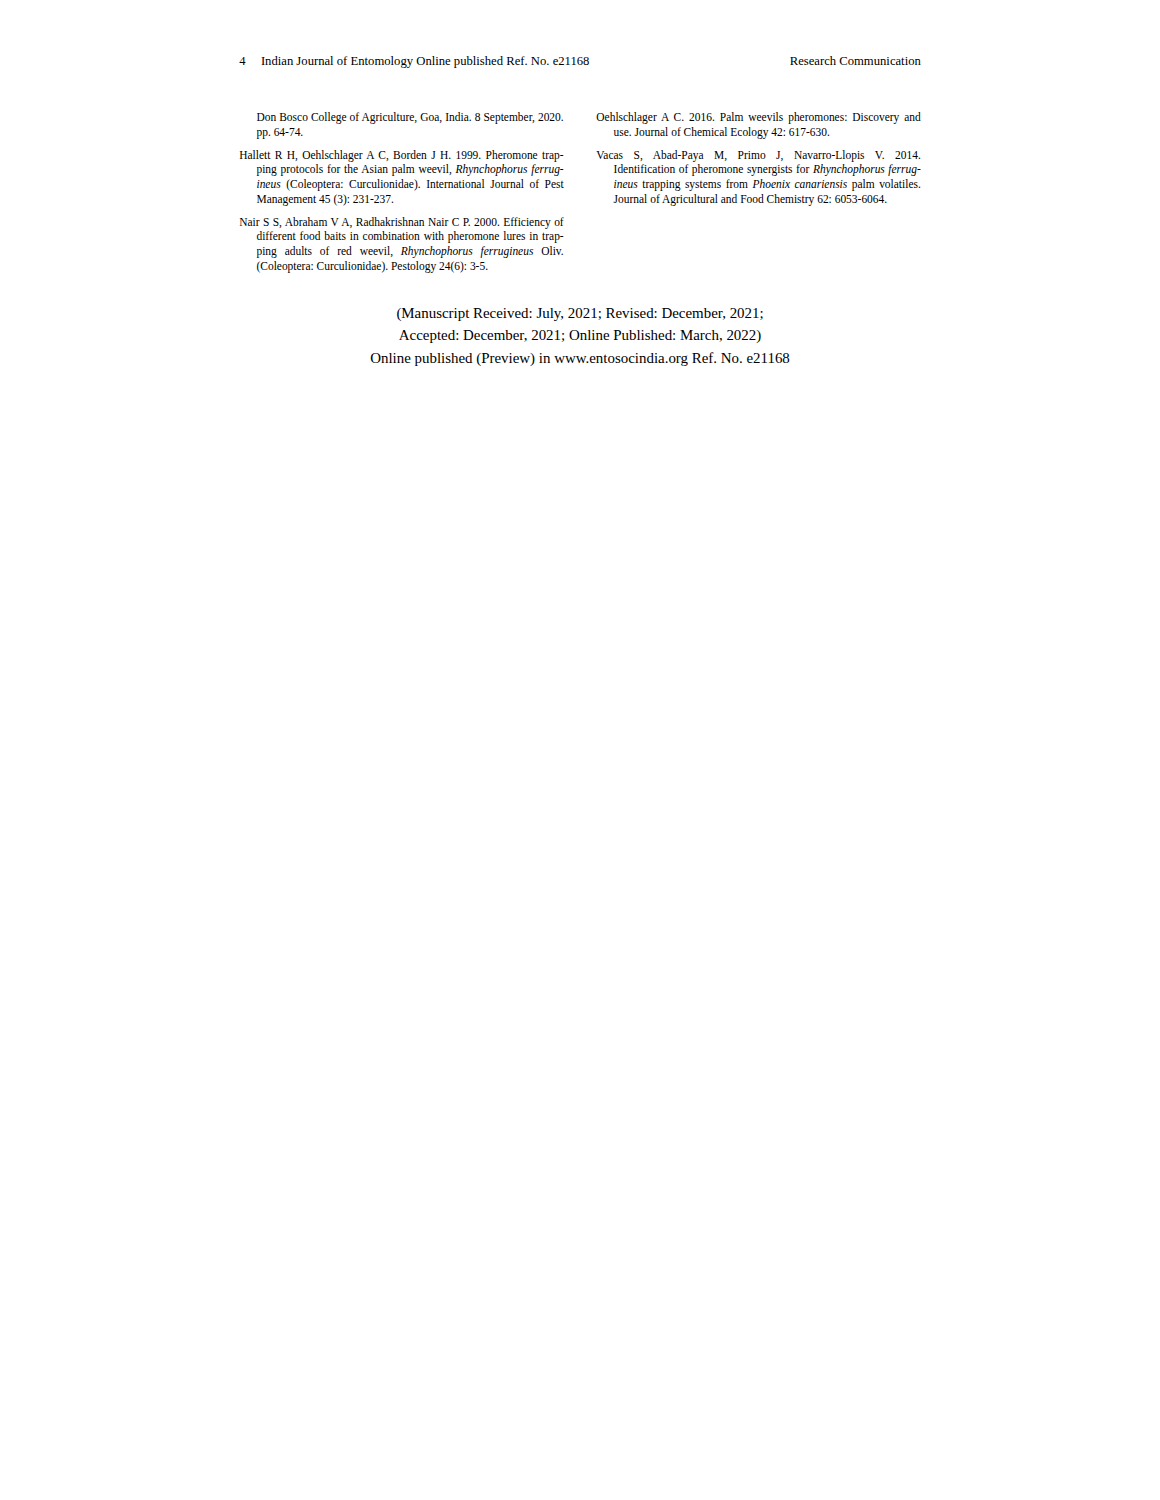4 Indian Journal of Entomology Online published Ref. No. e21168 Research Communication
Don Bosco College of Agriculture, Goa, India. 8 September, 2020. pp. 64-74.
Hallett R H, Oehlschlager A C, Borden J H. 1999. Pheromone trapping protocols for the Asian palm weevil, Rhynchophorus ferrugineus (Coleoptera: Curculionidae). International Journal of Pest Management 45 (3): 231-237.
Nair S S, Abraham V A, Radhakrishnan Nair C P. 2000. Efficiency of different food baits in combination with pheromone lures in trapping adults of red weevil, Rhynchophorus ferrugineus Oliv. (Coleoptera: Curculionidae). Pestology 24(6): 3-5.
Oehlschlager A C. 2016. Palm weevils pheromones: Discovery and use. Journal of Chemical Ecology 42: 617-630.
Vacas S, Abad-Paya M, Primo J, Navarro-Llopis V. 2014. Identification of pheromone synergists for Rhynchophorus ferrugineus trapping systems from Phoenix canariensis palm volatiles. Journal of Agricultural and Food Chemistry 62: 6053-6064.
(Manuscript Received: July, 2021; Revised: December, 2021; Accepted: December, 2021; Online Published: March, 2022) Online published (Preview) in www.entosocindia.org Ref. No. e21168